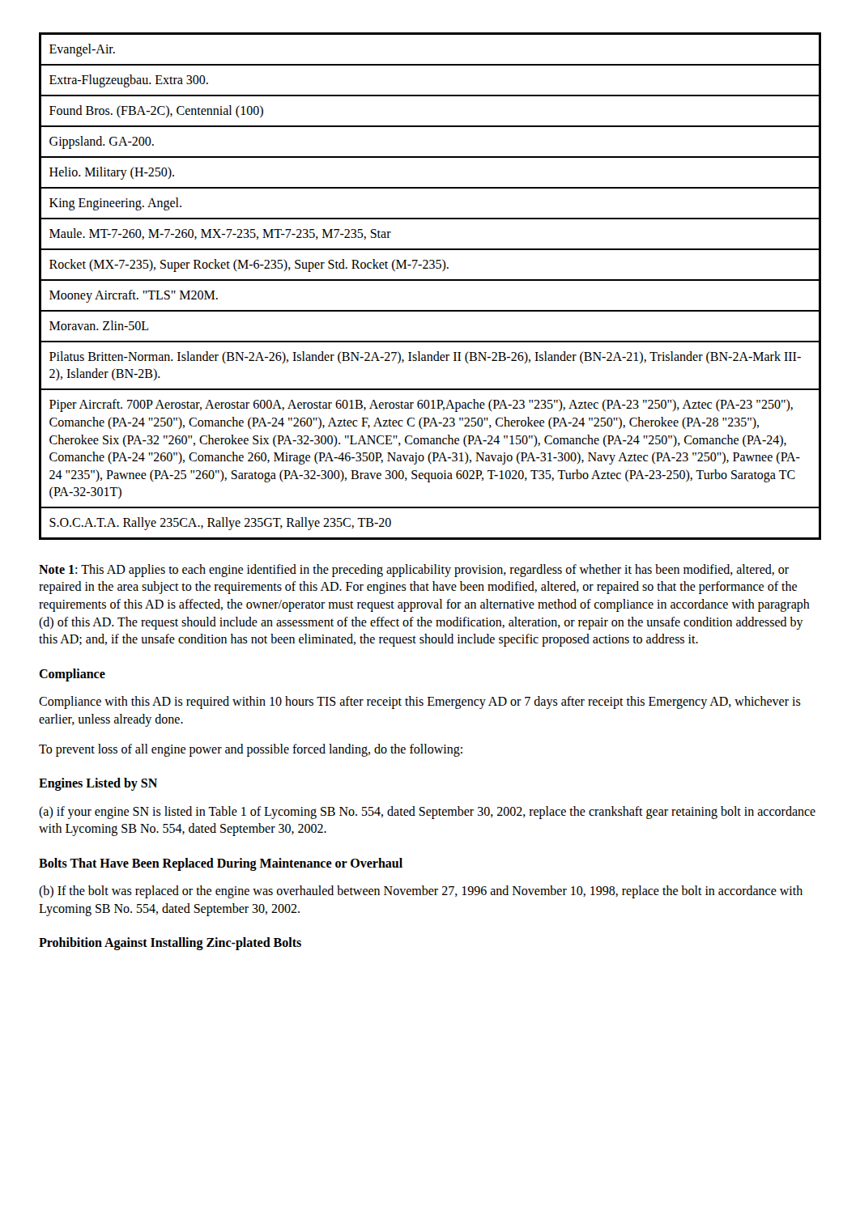| Evangel-Air. |
| Extra-Flugzeugbau. Extra 300. |
| Found Bros. (FBA-2C), Centennial (100) |
| Gippsland. GA-200. |
| Helio. Military (H-250). |
| King Engineering. Angel. |
| Maule. MT-7-260, M-7-260, MX-7-235, MT-7-235, M7-235, Star |
| Rocket (MX-7-235), Super Rocket (M-6-235), Super Std. Rocket (M-7-235). |
| Mooney Aircraft. "TLS" M20M. |
| Moravan. Zlin-50L |
| Pilatus Britten-Norman. Islander (BN-2A-26), Islander (BN-2A-27), Islander II (BN-2B-26), Islander (BN-2A-21), Trislander (BN-2A-Mark III-2), Islander (BN-2B). |
| Piper Aircraft. 700P Aerostar, Aerostar 600A, Aerostar 601B, Aerostar 601P,Apache (PA-23 "235"), Aztec (PA-23 "250"), Aztec (PA-23 "250"), Comanche (PA-24 "250"), Comanche (PA-24 "260"), Aztec F, Aztec C (PA-23 "250", Cherokee (PA-24 "250"), Cherokee (PA-28 "235"), Cherokee Six (PA-32 "260", Cherokee Six (PA-32-300). "LANCE", Comanche (PA-24 "150"), Comanche (PA-24 "250"), Comanche (PA-24), Comanche (PA-24 "260"), Comanche 260, Mirage (PA-46-350P, Navajo (PA-31), Navajo (PA-31-300), Navy Aztec (PA-23 "250"), Pawnee (PA-24 "235"), Pawnee (PA-25 "260"), Saratoga (PA-32-300), Brave 300, Sequoia 602P, T-1020, T35, Turbo Aztec (PA-23-250), Turbo Saratoga TC (PA-32-301T) |
| S.O.C.A.T.A. Rallye 235CA., Rallye 235GT, Rallye 235C, TB-20 |
Note 1: This AD applies to each engine identified in the preceding applicability provision, regardless of whether it has been modified, altered, or repaired in the area subject to the requirements of this AD. For engines that have been modified, altered, or repaired so that the performance of the requirements of this AD is affected, the owner/operator must request approval for an alternative method of compliance in accordance with paragraph (d) of this AD. The request should include an assessment of the effect of the modification, alteration, or repair on the unsafe condition addressed by this AD; and, if the unsafe condition has not been eliminated, the request should include specific proposed actions to address it.
Compliance
Compliance with this AD is required within 10 hours TIS after receipt this Emergency AD or 7 days after receipt this Emergency AD, whichever is earlier, unless already done.
To prevent loss of all engine power and possible forced landing, do the following:
Engines Listed by SN
(a) if your engine SN is listed in Table 1 of Lycoming SB No. 554, dated September 30, 2002, replace the crankshaft gear retaining bolt in accordance with Lycoming SB No. 554, dated September 30, 2002.
Bolts That Have Been Replaced During Maintenance or Overhaul
(b) If the bolt was replaced or the engine was overhauled between November 27, 1996 and November 10, 1998, replace the bolt in accordance with Lycoming SB No. 554, dated September 30, 2002.
Prohibition Against Installing Zinc-plated Bolts